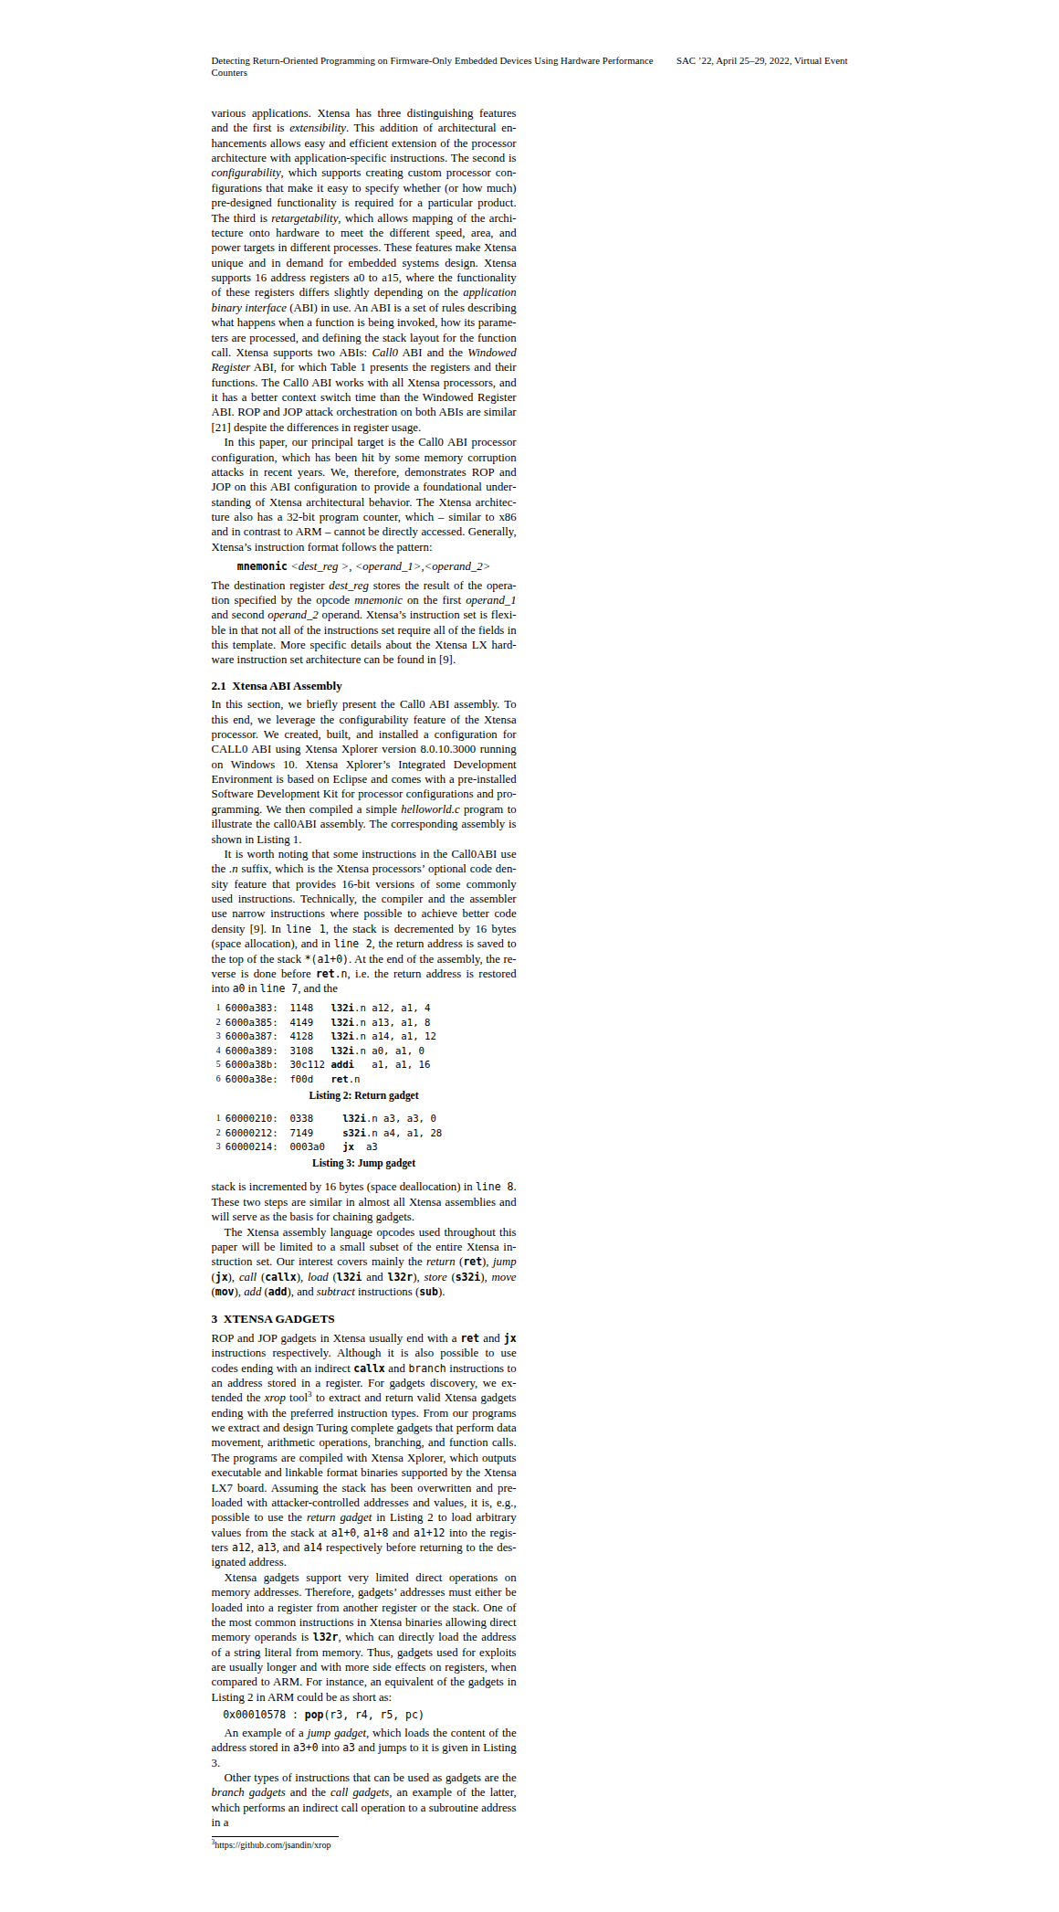Detecting Return-Oriented Programming on Firmware-Only Embedded Devices Using Hardware Performance Counters
SAC ’22, April 25–29, 2022, Virtual Event
various applications. Xtensa has three distinguishing features and the first is extensibility. This addition of architectural enhancements allows easy and efficient extension of the processor architecture with application-specific instructions. The second is configurability, which supports creating custom processor configurations that make it easy to specify whether (or how much) pre-designed functionality is required for a particular product. The third is retargetability, which allows mapping of the architecture onto hardware to meet the different speed, area, and power targets in different processes. These features make Xtensa unique and in demand for embedded systems design. Xtensa supports 16 address registers a0 to a15, where the functionality of these registers differs slightly depending on the application binary interface (ABI) in use. An ABI is a set of rules describing what happens when a function is being invoked, how its parameters are processed, and defining the stack layout for the function call. Xtensa supports two ABIs: Call0 ABI and the Windowed Register ABI, for which Table 1 presents the registers and their functions. The Call0 ABI works with all Xtensa processors, and it has a better context switch time than the Windowed Register ABI. ROP and JOP attack orchestration on both ABIs are similar [21] despite the differences in register usage.
In this paper, our principal target is the Call0 ABI processor configuration, which has been hit by some memory corruption attacks in recent years. We, therefore, demonstrates ROP and JOP on this ABI configuration to provide a foundational understanding of Xtensa architectural behavior. The Xtensa architecture also has a 32-bit program counter, which – similar to x86 and in contrast to ARM – cannot be directly accessed. Generally, Xtensa’s instruction format follows the pattern:
mnemonic <dest_reg >, <operand_1>,<operand_2>
The destination register dest_reg stores the result of the operation specified by the opcode mnemonic on the first operand_1 and second operand_2 operand. Xtensa’s instruction set is flexible in that not all of the instructions set require all of the fields in this template. More specific details about the Xtensa LX hardware instruction set architecture can be found in [9].
2.1 Xtensa ABI Assembly
In this section, we briefly present the Call0 ABI assembly. To this end, we leverage the configurability feature of the Xtensa processor. We created, built, and installed a configuration for CALL0 ABI using Xtensa Xplorer version 8.0.10.3000 running on Windows 10. Xtensa Xplorer’s Integrated Development Environment is based on Eclipse and comes with a pre-installed Software Development Kit for processor configurations and programming. We then compiled a simple helloworld.c program to illustrate the call0ABI assembly. The corresponding assembly is shown in Listing 1.
It is worth noting that some instructions in the Call0ABI use the .n suffix, which is the Xtensa processors’ optional code density feature that provides 16-bit versions of some commonly used instructions. Technically, the compiler and the assembler use narrow instructions where possible to achieve better code density [9]. In line 1, the stack is decremented by 16 bytes (space allocation), and in line 2, the return address is saved to the top of the stack *(a1+0). At the end of the assembly, the reverse is done before ret.n, i.e. the return address is restored into a0 in line 7, and the
| 1 | 6000a383: 1148 l32i .n a12, a1, 4 |
| 2 | 6000a385: 4149 l32i .n a13, a1, 8 |
| 3 | 6000a387: 4128 l32i .n a14, a1, 12 |
| 4 | 6000a389: 3108 l32i .n a0, a1, 0 |
| 5 | 6000a38b: 30c112 addi a1, a1, 16 |
| 6 | 6000a38e: f00d ret .n |
Listing 2: Return gadget
| 1 | 60000210: 0338 l32i .n a3, a3, 0 |
| 2 | 60000212: 7149 s32i .n a4, a1, 28 |
| 3 | 60000214: 0003a0 jx a3 |
Listing 3: Jump gadget
stack is incremented by 16 bytes (space deallocation) in line 8. These two steps are similar in almost all Xtensa assemblies and will serve as the basis for chaining gadgets.
The Xtensa assembly language opcodes used throughout this paper will be limited to a small subset of the entire Xtensa instruction set. Our interest covers mainly the return (ret), jump (jx), call (callx), load (l32i and l32r), store (s32i), move (mov), add (add), and subtract instructions (sub).
3 XTENSA GADGETS
ROP and JOP gadgets in Xtensa usually end with a ret and jx instructions respectively. Although it is also possible to use codes ending with an indirect callx and branch instructions to an address stored in a register. For gadgets discovery, we extended the xrop tool3 to extract and return valid Xtensa gadgets ending with the preferred instruction types. From our programs we extract and design Turing complete gadgets that perform data movement, arithmetic operations, branching, and function calls. The programs are compiled with Xtensa Xplorer, which outputs executable and linkable format binaries supported by the Xtensa LX7 board. Assuming the stack has been overwritten and preloaded with attacker-controlled addresses and values, it is, e.g., possible to use the return gadget in Listing 2 to load arbitrary values from the stack at a1+0, a1+8 and a1+12 into the registers a12, a13, and a14 respectively before returning to the designated address.
Xtensa gadgets support very limited direct operations on memory addresses. Therefore, gadgets’ addresses must either be loaded into a register from another register or the stack. One of the most common instructions in Xtensa binaries allowing direct memory operands is l32r, which can directly load the address of a string literal from memory. Thus, gadgets used for exploits are usually longer and with more side effects on registers, when compared to ARM. For instance, an equivalent of the gadgets in Listing 2 in ARM could be as short as:
0x00010578 : pop(r3, r4, r5, pc)
An example of a jump gadget, which loads the content of the address stored in a3+0 into a3 and jumps to it is given in Listing 3.
Other types of instructions that can be used as gadgets are the branch gadgets and the call gadgets, an example of the latter, which performs an indirect call operation to a subroutine address in a
3https://github.com/jsandin/xrop